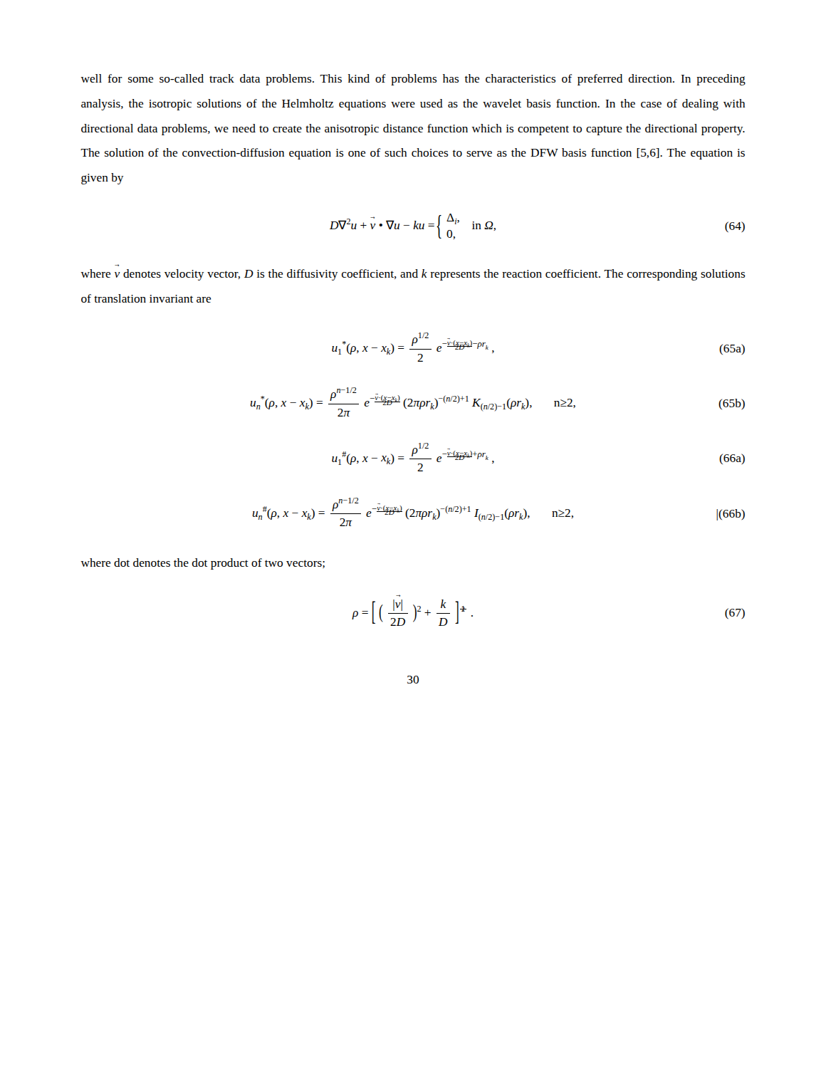well for some so-called track data problems. This kind of problems has the characteristics of preferred direction. In preceding analysis, the isotropic solutions of the Helmholtz equations were used as the wavelet basis function. In the case of dealing with directional data problems, we need to create the anisotropic distance function which is competent to capture the directional property. The solution of the convection-diffusion equation is one of such choices to serve as the DFW basis function [5,6]. The equation is given by
D∇2u + v • ∇u − ku = {
| Δ i , |
| 0, |
in Ω, (64)
where v denotes velocity vector, D is the diffusivity coefficient, and k represents the reaction coefficient. The corresponding solutions of translation invariant are
u1*(ρ, x − xk) = ρ1/22 e−v·(x−xk) 2D−ρrk , (65a)
un*(ρ, x − xk) = ρn−1/22π e−v·(x−xk) 2D (2πρrk)−(n/2)+1 K(n/2)−1(ρrk), n≥2, (65b)
u1#(ρ, x − xk) = ρ1/22 e−v·(x−xk) 2D+ρrk , (66a)
un#(ρ, x − xk) = ρn−1/22π e−v·(x−xk) 2D (2πρrk)−(n/2)+1 I(n/2)−1(ρrk), n≥2, |(66b)
where dot denotes the dot product of two vectors;
ρ = [ ( |v|2D )2 + kD ]12 . (67)
30